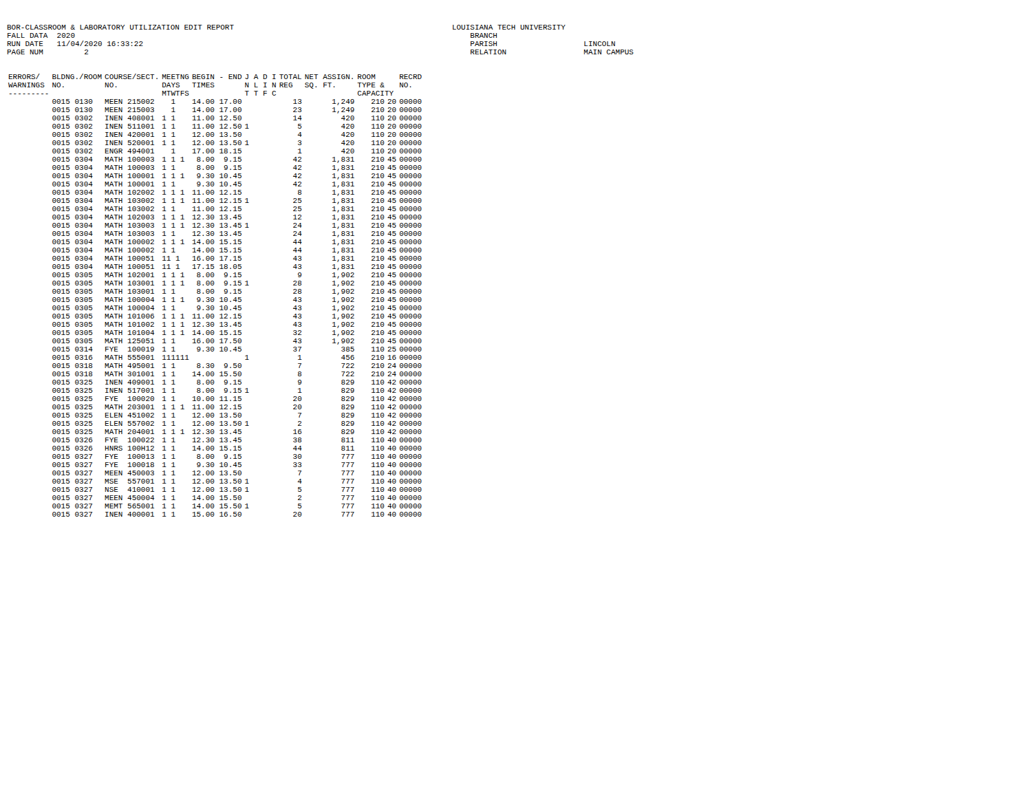BOR-CLASSROOM & LABORATORY UTILIZATION EDIT REPORT LOUISIANA TECH UNIVERSITY FALL DATA 2020 BRANCH RUN DATE 11/04/2020 16:33:22 PARISH LINCOLN PAGE NUM 2 RELATION MAIN CAMPUS
| ERRORS/ | BLDNG./ROOM | COURSE/SECT. | MEETNG | BEGIN - END | J A D I | TOTAL | NET ASSIGN. | ROOM | RECRD |
| --- | --- | --- | --- | --- | --- | --- | --- | --- | --- |
| WARNINGS | NO. | NO. | DAYS | TIMES | N L I N | REG | SQ. FT. | TYPE & | | NO. |
| --------- | | | MTWTFS | | T T F C | | | CAPACITY | |
| | 0015 0130 | MEEN 215002 | 1 | 14.00 17.00 | | 13 | 1,249 | 210 | 20 | 00000 |
| | 0015 0130 | MEEN 215003 | 1 | 14.00 17.00 | | 23 | 1,249 | 210 | 20 | 00000 |
| | 0015 0302 | INEN 408001 | 1 1 | 11.00 12.50 | | 14 | 420 | 110 | 20 | 00000 |
| | 0015 0302 | INEN 511001 | 1 1 | 11.00 12.50 | 1 | 5 | 420 | 110 | 20 | 00000 |
| | 0015 0302 | INEN 420001 | 1 1 | 12.00 13.50 | | 4 | 420 | 110 | 20 | 00000 |
| | 0015 0302 | INEN 520001 | 1 1 | 12.00 13.50 | 1 | 3 | 420 | 110 | 20 | 00000 |
| | 0015 0302 | ENGR 494001 | 1 | 17.00 18.15 | | 1 | 420 | 110 | 20 | 00000 |
| | 0015 0304 | MATH 100003 | 1 1 1 | 8.00 9.15 | | 42 | 1,831 | 210 | 45 | 00000 |
| | 0015 0304 | MATH 100003 | 1 1 | 8.00 9.15 | | 42 | 1,831 | 210 | 45 | 00000 |
| | 0015 0304 | MATH 100001 | 1 1 1 | 9.30 10.45 | | 42 | 1,831 | 210 | 45 | 00000 |
| | 0015 0304 | MATH 100001 | 1 1 | 9.30 10.45 | | 42 | 1,831 | 210 | 45 | 00000 |
| | 0015 0304 | MATH 102002 | 1 1 1 | 11.00 12.15 | | 8 | 1,831 | 210 | 45 | 00000 |
| | 0015 0304 | MATH 103002 | 1 1 1 | 11.00 12.15 | 1 | 25 | 1,831 | 210 | 45 | 00000 |
| | 0015 0304 | MATH 103002 | 1 1 | 11.00 12.15 | | 25 | 1,831 | 210 | 45 | 00000 |
| | 0015 0304 | MATH 102003 | 1 1 1 | 12.30 13.45 | | 12 | 1,831 | 210 | 45 | 00000 |
| | 0015 0304 | MATH 103003 | 1 1 1 | 12.30 13.45 | 1 | 24 | 1,831 | 210 | 45 | 00000 |
| | 0015 0304 | MATH 103003 | 1 1 | 12.30 13.45 | | 24 | 1,831 | 210 | 45 | 00000 |
| | 0015 0304 | MATH 100002 | 1 1 1 | 14.00 15.15 | | 44 | 1,831 | 210 | 45 | 00000 |
| | 0015 0304 | MATH 100002 | 1 1 | 14.00 15.15 | | 44 | 1,831 | 210 | 45 | 00000 |
| | 0015 0304 | MATH 100051 | 11 1 | 16.00 17.15 | | 43 | 1,831 | 210 | 45 | 00000 |
| | 0015 0304 | MATH 100051 | 11 1 | 17.15 18.05 | | 43 | 1,831 | 210 | 45 | 00000 |
| | 0015 0305 | MATH 102001 | 1 1 1 | 8.00 9.15 | | 9 | 1,902 | 210 | 45 | 00000 |
| | 0015 0305 | MATH 103001 | 1 1 1 | 8.00 9.15 | 1 | 28 | 1,902 | 210 | 45 | 00000 |
| | 0015 0305 | MATH 103001 | 1 1 | 8.00 9.15 | | 28 | 1,902 | 210 | 45 | 00000 |
| | 0015 0305 | MATH 100004 | 1 1 1 | 9.30 10.45 | | 43 | 1,902 | 210 | 45 | 00000 |
| | 0015 0305 | MATH 100004 | 1 1 | 9.30 10.45 | | 43 | 1,902 | 210 | 45 | 00000 |
| | 0015 0305 | MATH 101006 | 1 1 1 | 11.00 12.15 | | 43 | 1,902 | 210 | 45 | 00000 |
| | 0015 0305 | MATH 101002 | 1 1 1 | 12.30 13.45 | | 43 | 1,902 | 210 | 45 | 00000 |
| | 0015 0305 | MATH 101004 | 1 1 1 | 14.00 15.15 | | 32 | 1,902 | 210 | 45 | 00000 |
| | 0015 0305 | MATH 125051 | 1 1 | 16.00 17.50 | | 43 | 1,902 | 210 | 45 | 00000 |
| | 0015 0314 | FYE 100019 | 1 1 | 9.30 10.45 | | 37 | 385 | 110 | 25 | 00000 |
| | 0015 0316 | MATH 555001 | 111111 | | 1 | 1 | 456 | 210 | 16 | 00000 |
| | 0015 0318 | MATH 495001 | 1 1 | 8.30 9.50 | | 7 | 722 | 210 | 24 | 00000 |
| | 0015 0318 | MATH 301001 | 1 1 | 14.00 15.50 | | 8 | 722 | 210 | 24 | 00000 |
| | 0015 0325 | INEN 409001 | 1 1 | 8.00 9.15 | | 9 | 829 | 110 | 42 | 00000 |
| | 0015 0325 | INEN 517001 | 1 1 | 8.00 9.15 | 1 | 1 | 829 | 110 | 42 | 00000 |
| | 0015 0325 | FYE 100020 | 1 1 | 10.00 11.15 | | 20 | 829 | 110 | 42 | 00000 |
| | 0015 0325 | MATH 203001 | 1 1 1 | 11.00 12.15 | | 20 | 829 | 110 | 42 | 00000 |
| | 0015 0325 | ELEN 451002 | 1 1 | 12.00 13.50 | | 7 | 829 | 110 | 42 | 00000 |
| | 0015 0325 | ELEN 557002 | 1 1 | 12.00 13.50 | 1 | 2 | 829 | 110 | 42 | 00000 |
| | 0015 0325 | MATH 204001 | 1 1 1 | 12.30 13.45 | | 16 | 829 | 110 | 42 | 00000 |
| | 0015 0326 | FYE 100022 | 1 1 | 12.30 13.45 | | 38 | 811 | 110 | 40 | 00000 |
| | 0015 0326 | HNRS 100H12 | 1 1 | 14.00 15.15 | | 44 | 811 | 110 | 40 | 00000 |
| | 0015 0327 | FYE 100013 | 1 1 | 8.00 9.15 | | 30 | 777 | 110 | 40 | 00000 |
| | 0015 0327 | FYE 100018 | 1 1 | 9.30 10.45 | | 33 | 777 | 110 | 40 | 00000 |
| | 0015 0327 | MEEN 450003 | 1 1 | 12.00 13.50 | | 7 | 777 | 110 | 40 | 00000 |
| | 0015 0327 | MSE 557001 | 1 1 | 12.00 13.50 | 1 | 4 | 777 | 110 | 40 | 00000 |
| | 0015 0327 | NSE 410001 | 1 1 | 12.00 13.50 | 1 | 5 | 777 | 110 | 40 | 00000 |
| | 0015 0327 | MEEN 450004 | 1 1 | 14.00 15.50 | | 2 | 777 | 110 | 40 | 00000 |
| | 0015 0327 | MEMT 565001 | 1 1 | 14.00 15.50 | 1 | 5 | 777 | 110 | 40 | 00000 |
| | 0015 0327 | INEN 400001 | 1 1 | 15.00 16.50 | | 20 | 777 | 110 | 40 | 00000 |